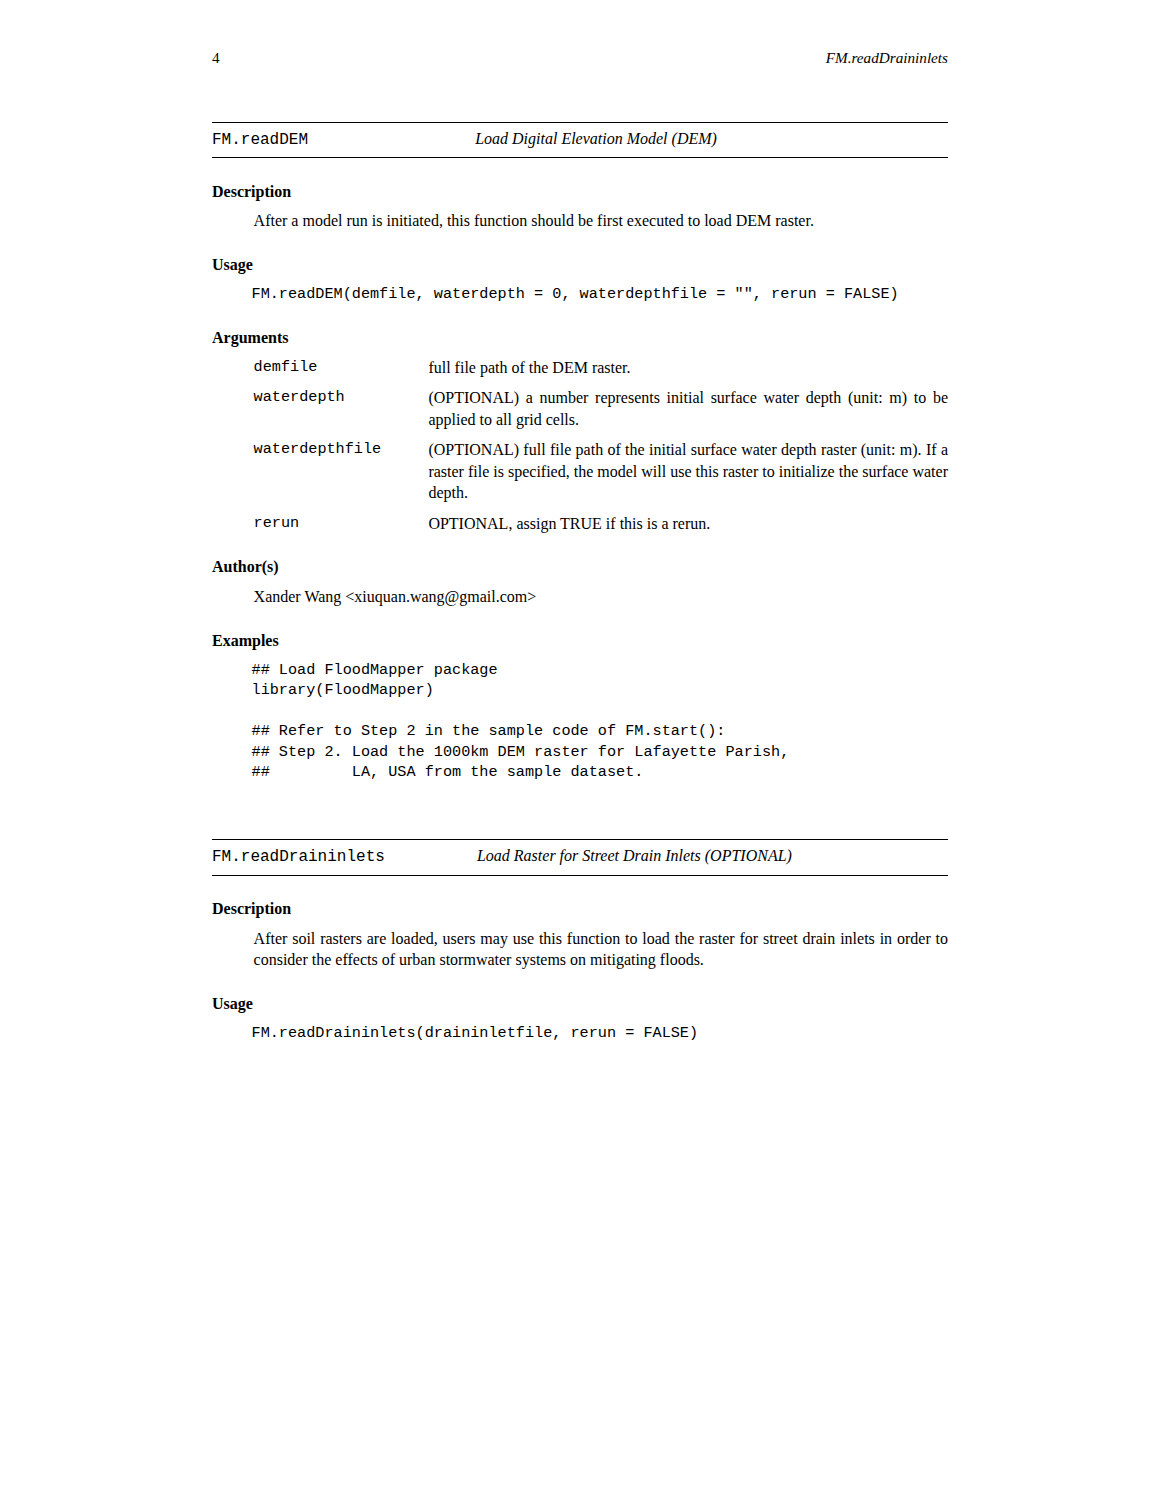4 FM.readDraininlets
FM.readDEM Load Digital Elevation Model (DEM)
Description
After a model run is initiated, this function should be first executed to load DEM raster.
Usage
FM.readDEM(demfile, waterdepth = 0, waterdepthfile = "", rerun = FALSE)
Arguments
demfile
full file path of the DEM raster.
waterdepth
(OPTIONAL) a number represents initial surface water depth (unit: m) to be applied to all grid cells.
waterdepthfile
(OPTIONAL) full file path of the initial surface water depth raster (unit: m). If a raster file is specified, the model will use this raster to initialize the surface water depth.
rerun
OPTIONAL, assign TRUE if this is a rerun.
Author(s)
Xander Wang <xiuquan.wang@gmail.com>
Examples
## Load FloodMapper package
library(FloodMapper)

## Refer to Step 2 in the sample code of FM.start():
## Step 2. Load the 1000km DEM raster for Lafayette Parish,
##         LA, USA from the sample dataset.
FM.readDraininlets Load Raster for Street Drain Inlets (OPTIONAL)
Description
After soil rasters are loaded, users may use this function to load the raster for street drain inlets in order to consider the effects of urban stormwater systems on mitigating floods.
Usage
FM.readDraininlets(draininletfile, rerun = FALSE)